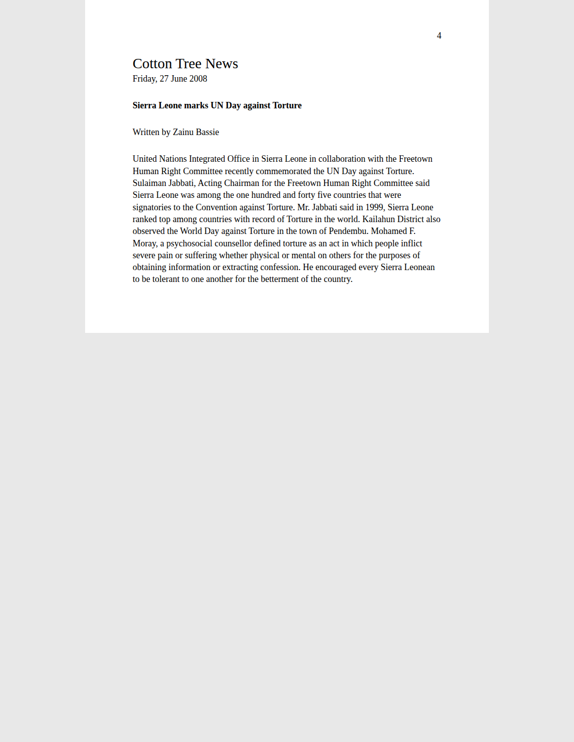4
Cotton Tree News
Friday, 27 June 2008
Sierra Leone marks UN Day against Torture
Written by Zainu Bassie
United Nations Integrated Office in Sierra Leone in collaboration with the Freetown Human Right Committee recently commemorated the UN Day against Torture. Sulaiman Jabbati, Acting Chairman for the Freetown Human Right Committee said Sierra Leone was among the one hundred and forty five countries that were signatories to the Convention against Torture. Mr. Jabbati said in 1999, Sierra Leone ranked top among countries with record of Torture in the world. Kailahun District also observed the World Day against Torture in the town of Pendembu. Mohamed F. Moray, a psychosocial counsellor defined torture as an act in which people inflict severe pain or suffering whether physical or mental on others for the purposes of obtaining information or extracting confession. He encouraged every Sierra Leonean to be tolerant to one another for the betterment of the country.